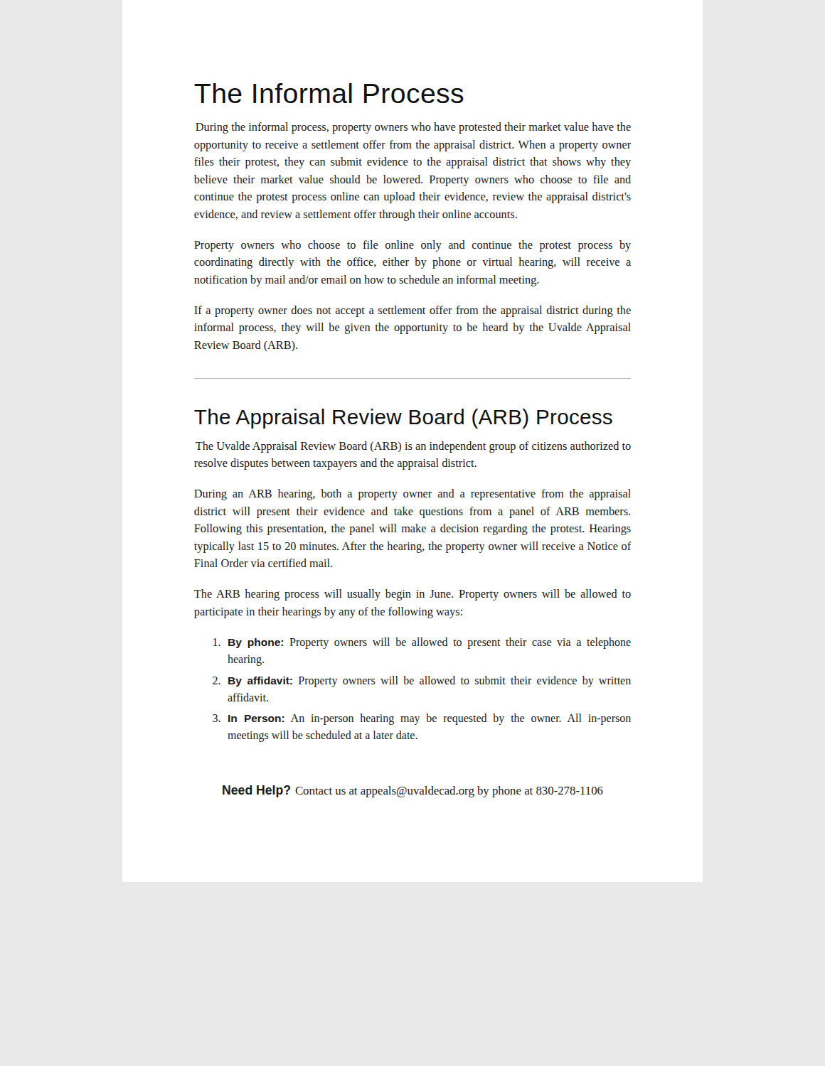The Informal Process
During the informal process, property owners who have protested their market value have the opportunity to receive a settlement offer from the appraisal district. When a property owner files their protest, they can submit evidence to the appraisal district that shows why they believe their market value should be lowered. Property owners who choose to file and continue the protest process online can upload their evidence, review the appraisal district's evidence, and review a settlement offer through their online accounts.
Property owners who choose to file online only and continue the protest process by coordinating directly with the office, either by phone or virtual hearing, will receive a notification by mail and/or email on how to schedule an informal meeting.
If a property owner does not accept a settlement offer from the appraisal district during the informal process, they will be given the opportunity to be heard by the Uvalde Appraisal Review Board (ARB).
The Appraisal Review Board (ARB) Process
The Uvalde Appraisal Review Board (ARB) is an independent group of citizens authorized to resolve disputes between taxpayers and the appraisal district.
During an ARB hearing, both a property owner and a representative from the appraisal district will present their evidence and take questions from a panel of ARB members. Following this presentation, the panel will make a decision regarding the protest. Hearings typically last 15 to 20 minutes. After the hearing, the property owner will receive a Notice of Final Order via certified mail.
The ARB hearing process will usually begin in June. Property owners will be allowed to participate in their hearings by any of the following ways:
By phone: Property owners will be allowed to present their case via a telephone hearing.
By affidavit: Property owners will be allowed to submit their evidence by written affidavit.
In Person: An in-person hearing may be requested by the owner. All in-person meetings will be scheduled at a later date.
Need Help?Contact us at appeals@uvaldecad.org by phone at 830-278-1106